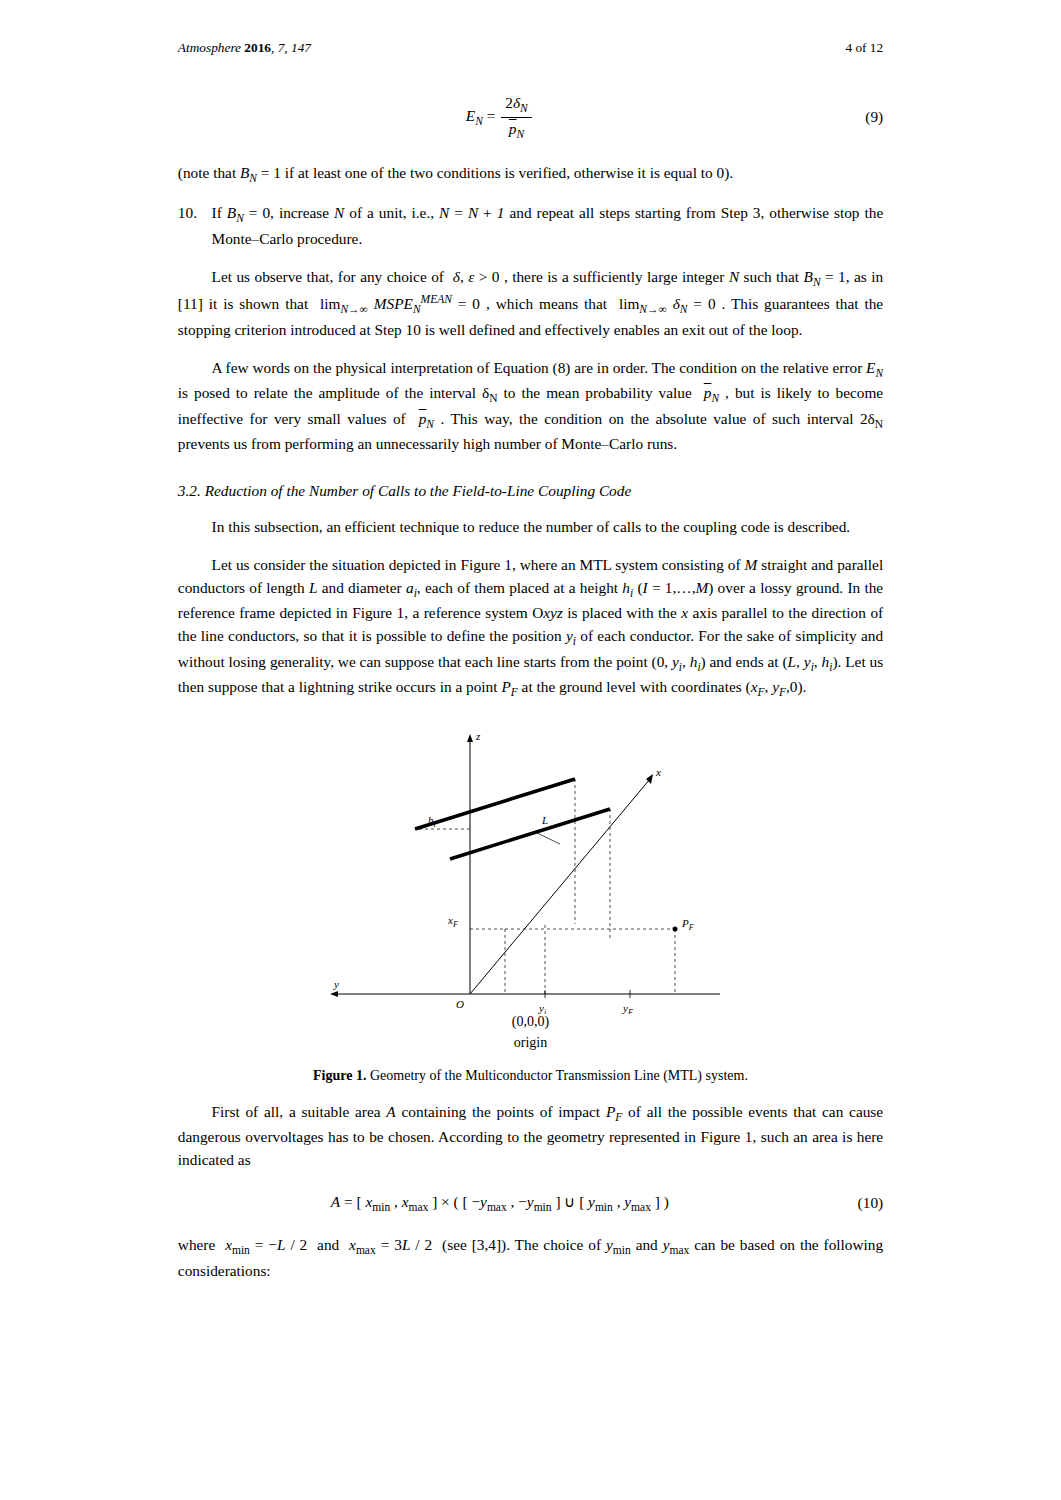Atmosphere 2016, 7, 147
4 of 12
EN = 2δN pN
(9)
(note that BN = 1 if at least one of the two conditions is verified, otherwise it is equal to 0).
10.
If BN = 0, increase N of a unit, i.e., N = N + 1 and repeat all steps starting from Step 3, otherwise stop the Monte–Carlo procedure.
Let us observe that, for any choice of δ, ε > 0 , there is a sufficiently large integer N such that BN = 1, as in [11] it is shown that limN→∞ MSPENMEAN = 0 , which means that limN→∞ δN = 0 . This guarantees that the stopping criterion introduced at Step 10 is well defined and effectively enables an exit out of the loop.
A few words on the physical interpretation of Equation (8) are in order. The condition on the relative error EN is posed to relate the amplitude of the interval δN to the mean probability value pN , but is likely to become ineffective for very small values of pN . This way, the condition on the absolute value of such interval 2δN prevents us from performing an unnecessarily high number of Monte–Carlo runs.
3.2. Reduction of the Number of Calls to the Field-to-Line Coupling Code
In this subsection, an efficient technique to reduce the number of calls to the coupling code is described.
Let us consider the situation depicted in Figure 1, where an MTL system consisting of M straight and parallel conductors of length L and diameter ai, each of them placed at a height hi (I = 1,…,M) over a lossy ground. In the reference frame depicted in Figure 1, a reference system Oxyz is placed with the x axis parallel to the direction of the line conductors, so that it is possible to define the position yi of each conductor. For the sake of simplicity and without losing generality, we can suppose that each line starts from the point (0, yi, hi) and ends at (L, yi, hi). Let us then suppose that a lightning strike occurs in a point PF at the ground level with coordinates (xF, yF,0).
z y x L hi xF PF yi yF O
(0,0,0)
origin
Figure 1. Geometry of the Multiconductor Transmission Line (MTL) system.
First of all, a suitable area A containing the points of impact PF of all the possible events that can cause dangerous overvoltages has to be chosen. According to the geometry represented in Figure 1, such an area is here indicated as
A = [ xmin , xmax ] × ( [ −ymax , −ymin ] ∪ [ ymin , ymax ] )
(10)
where xmin = −L / 2 and xmax = 3L / 2 (see [3,4]). The choice of ymin and ymax can be based on the following considerations: